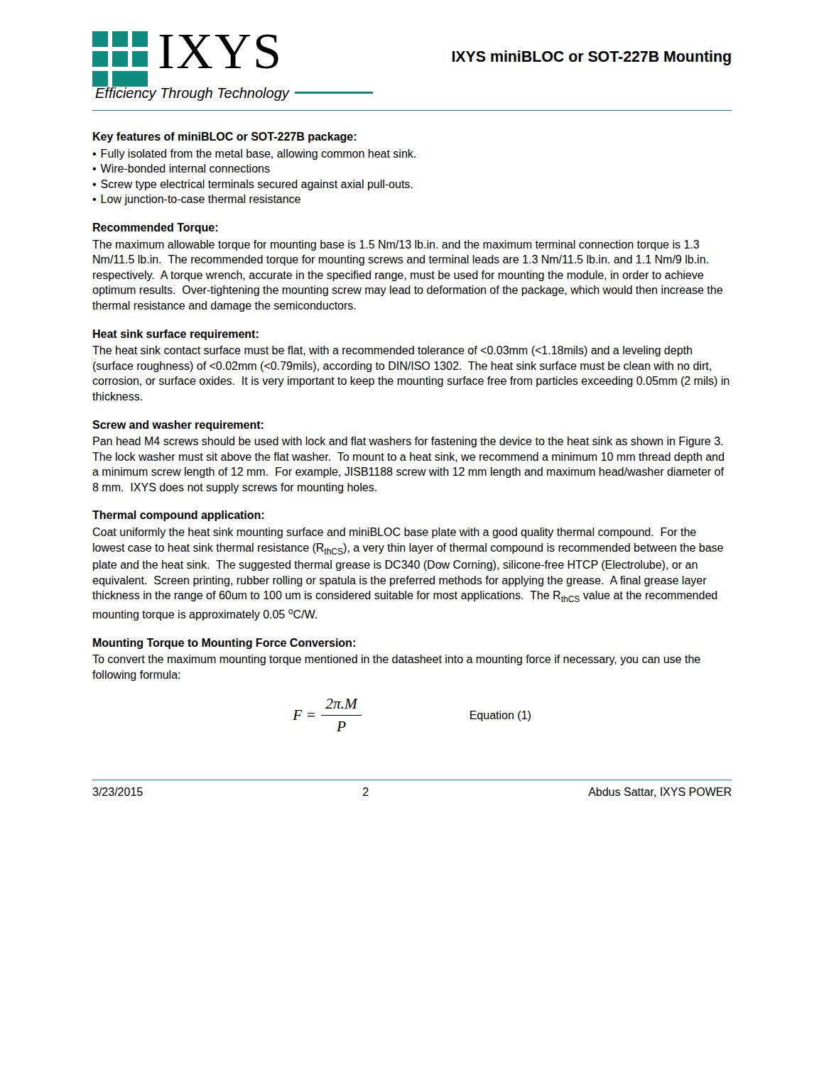IXYS
IXYS miniBLOC or SOT-227B Mounting
Efficiency Through Technology
Key features of miniBLOC or SOT-227B package:
Fully isolated from the metal base, allowing common heat sink.
Wire-bonded internal connections
Screw type electrical terminals secured against axial pull-outs.
Low junction-to-case thermal resistance
Recommended Torque:
The maximum allowable torque for mounting base is 1.5 Nm/13 lb.in. and the maximum terminal connection torque is 1.3 Nm/11.5 lb.in. The recommended torque for mounting screws and terminal leads are 1.3 Nm/11.5 lb.in. and 1.1 Nm/9 lb.in. respectively. A torque wrench, accurate in the specified range, must be used for mounting the module, in order to achieve optimum results. Over-tightening the mounting screw may lead to deformation of the package, which would then increase the thermal resistance and damage the semiconductors.
Heat sink surface requirement:
The heat sink contact surface must be flat, with a recommended tolerance of <0.03mm (<1.18mils) and a leveling depth (surface roughness) of <0.02mm (<0.79mils), according to DIN/ISO 1302. The heat sink surface must be clean with no dirt, corrosion, or surface oxides. It is very important to keep the mounting surface free from particles exceeding 0.05mm (2 mils) in thickness.
Screw and washer requirement:
Pan head M4 screws should be used with lock and flat washers for fastening the device to the heat sink as shown in Figure 3. The lock washer must sit above the flat washer. To mount to a heat sink, we recommend a minimum 10 mm thread depth and a minimum screw length of 12 mm. For example, JISB1188 screw with 12 mm length and maximum head/washer diameter of 8 mm. IXYS does not supply screws for mounting holes.
Thermal compound application:
Coat uniformly the heat sink mounting surface and miniBLOC base plate with a good quality thermal compound. For the lowest case to heat sink thermal resistance (RthCS), a very thin layer of thermal compound is recommended between the base plate and the heat sink. The suggested thermal grease is DC340 (Dow Corning), silicone-free HTCP (Electrolube), or an equivalent. Screen printing, rubber rolling or spatula is the preferred methods for applying the grease. A final grease layer thickness in the range of 60um to 100 um is considered suitable for most applications. The RthCS value at the recommended mounting torque is approximately 0.05 oC/W.
Mounting Torque to Mounting Force Conversion:
To convert the maximum mounting torque mentioned in the datasheet into a mounting force if necessary, you can use the following formula:
F = 2π.M P Equation (1)
3/23/2015
2
Abdus Sattar, IXYS POWER